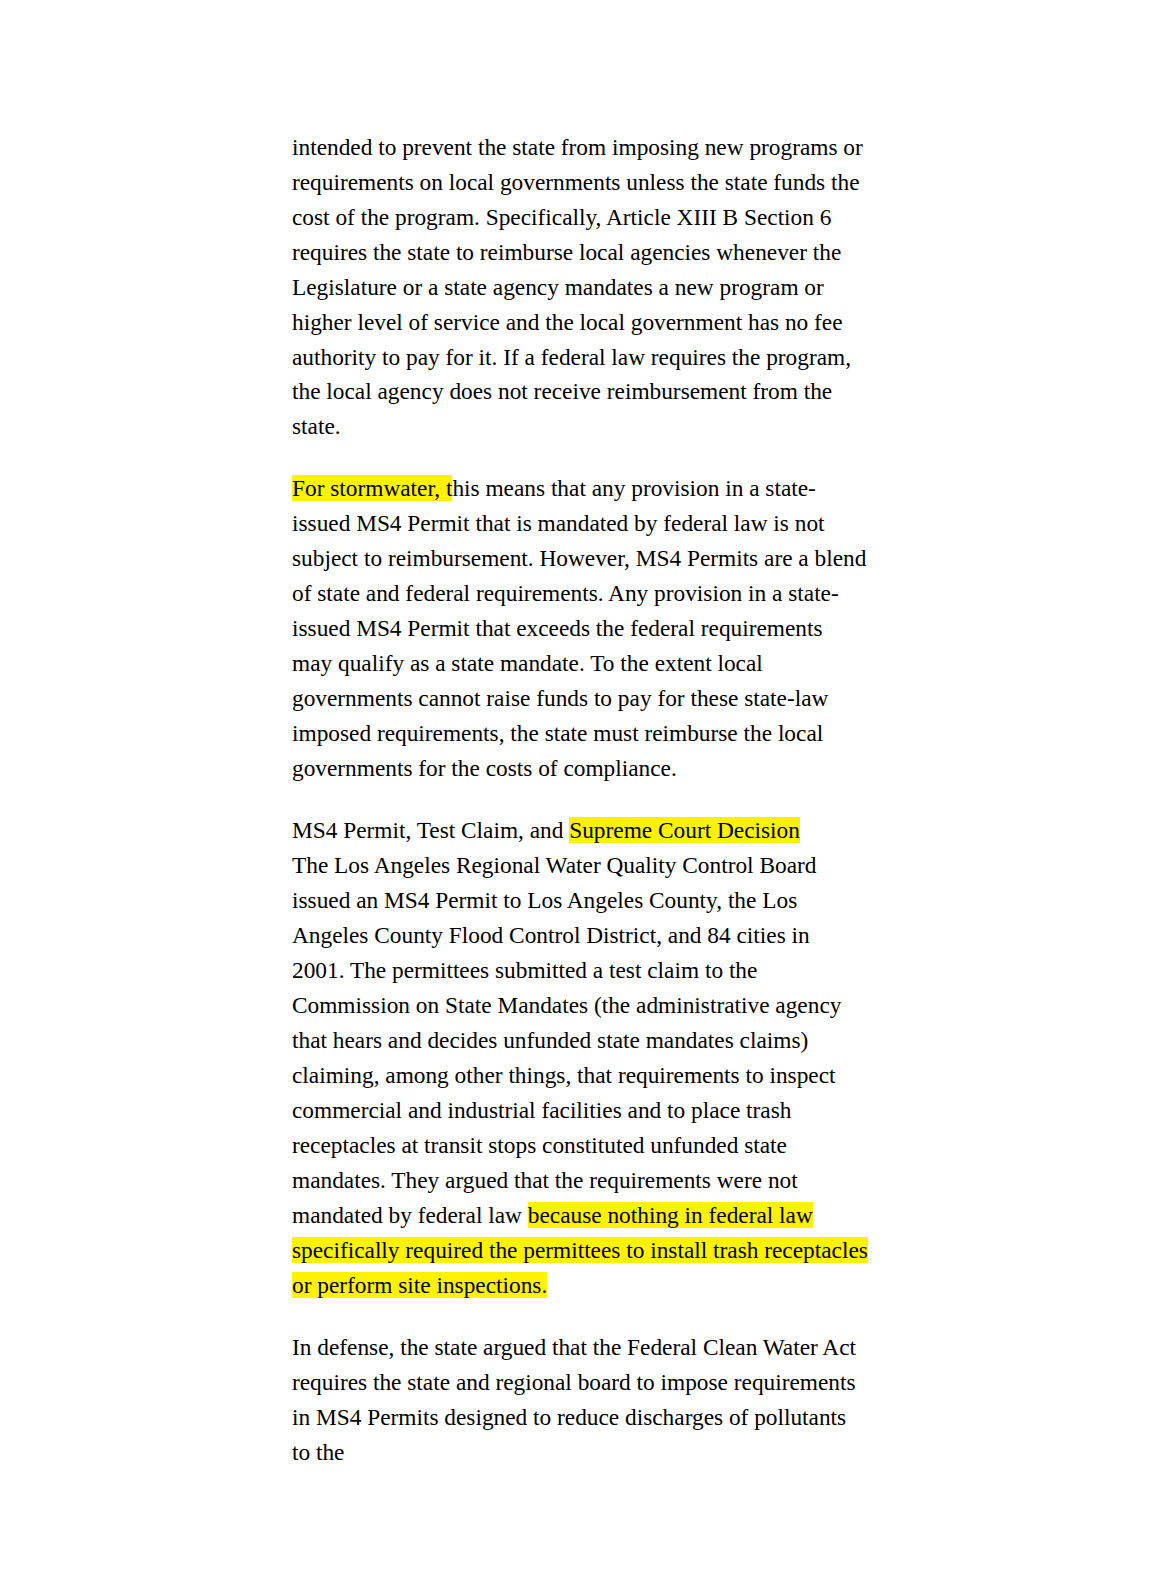intended to prevent the state from imposing new programs or requirements on local governments unless the state funds the cost of the program. Specifically, Article XIII B Section 6 requires the state to reimburse local agencies whenever the Legislature or a state agency mandates a new program or higher level of service and the local government has no fee authority to pay for it. If a federal law requires the program, the local agency does not receive reimbursement from the state.
For stormwater, this means that any provision in a state-issued MS4 Permit that is mandated by federal law is not subject to reimbursement. However, MS4 Permits are a blend of state and federal requirements. Any provision in a state-issued MS4 Permit that exceeds the federal requirements may qualify as a state mandate. To the extent local governments cannot raise funds to pay for these state-law imposed requirements, the state must reimburse the local governments for the costs of compliance.
MS4 Permit, Test Claim, and Supreme Court Decision
The Los Angeles Regional Water Quality Control Board issued an MS4 Permit to Los Angeles County, the Los Angeles County Flood Control District, and 84 cities in 2001. The permittees submitted a test claim to the Commission on State Mandates (the administrative agency that hears and decides unfunded state mandates claims) claiming, among other things, that requirements to inspect commercial and industrial facilities and to place trash receptacles at transit stops constituted unfunded state mandates. They argued that the requirements were not mandated by federal law because nothing in federal law specifically required the permittees to install trash receptacles or perform site inspections.
In defense, the state argued that the Federal Clean Water Act requires the state and regional board to impose requirements in MS4 Permits designed to reduce discharges of pollutants to the